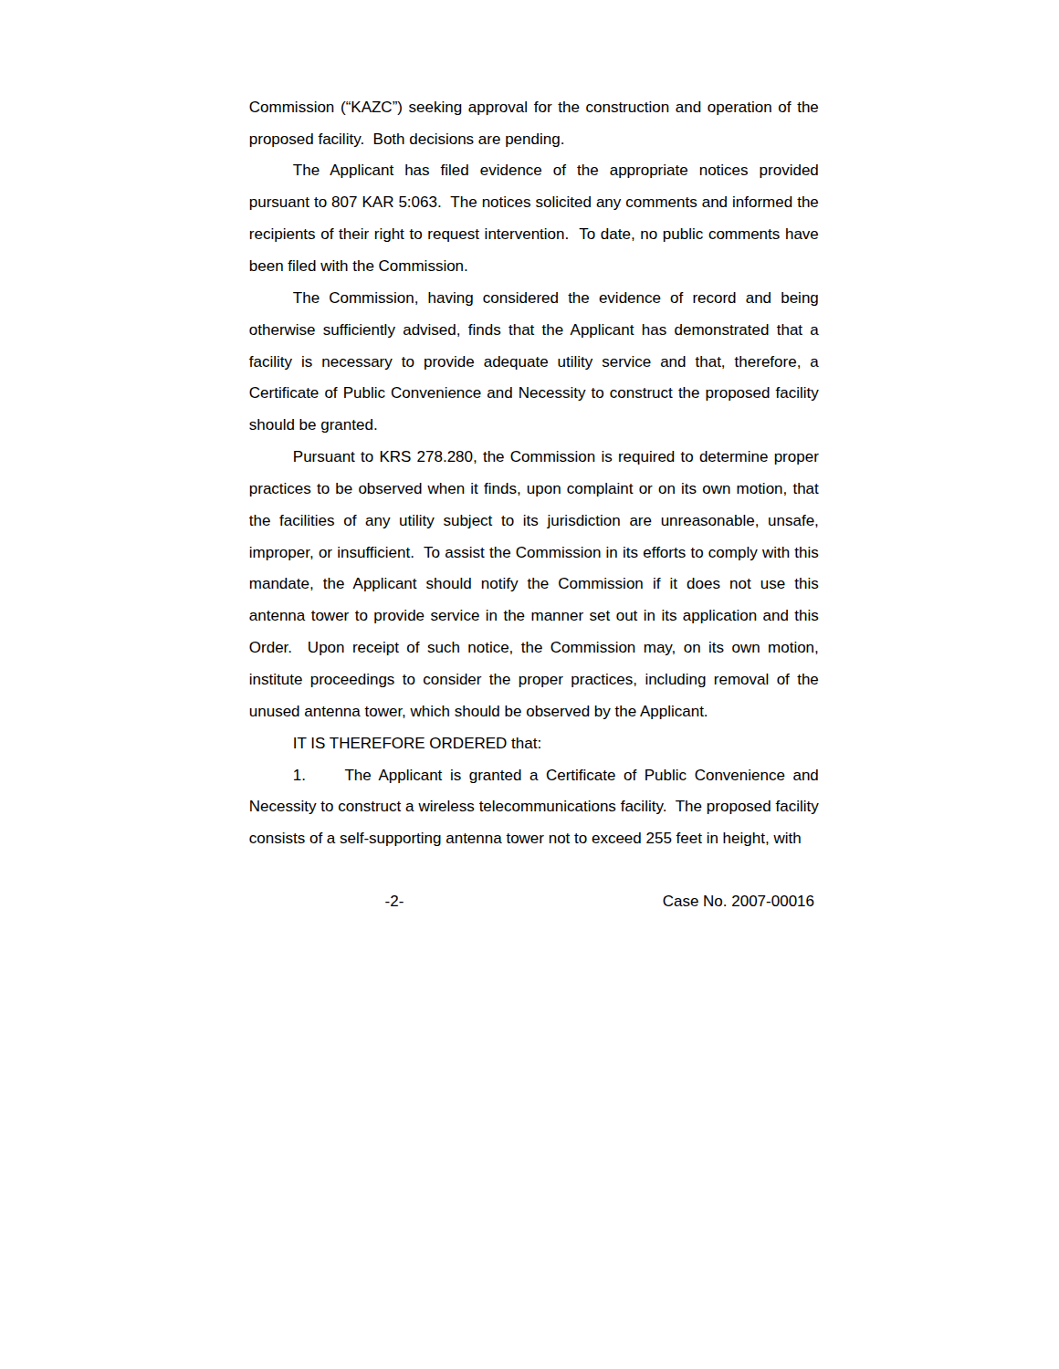Commission (“KAZC”) seeking approval for the construction and operation of the proposed facility. Both decisions are pending.
The Applicant has filed evidence of the appropriate notices provided pursuant to 807 KAR 5:063. The notices solicited any comments and informed the recipients of their right to request intervention. To date, no public comments have been filed with the Commission.
The Commission, having considered the evidence of record and being otherwise sufficiently advised, finds that the Applicant has demonstrated that a facility is necessary to provide adequate utility service and that, therefore, a Certificate of Public Convenience and Necessity to construct the proposed facility should be granted.
Pursuant to KRS 278.280, the Commission is required to determine proper practices to be observed when it finds, upon complaint or on its own motion, that the facilities of any utility subject to its jurisdiction are unreasonable, unsafe, improper, or insufficient. To assist the Commission in its efforts to comply with this mandate, the Applicant should notify the Commission if it does not use this antenna tower to provide service in the manner set out in its application and this Order. Upon receipt of such notice, the Commission may, on its own motion, institute proceedings to consider the proper practices, including removal of the unused antenna tower, which should be observed by the Applicant.
IT IS THEREFORE ORDERED that:
1. The Applicant is granted a Certificate of Public Convenience and Necessity to construct a wireless telecommunications facility. The proposed facility consists of a self-supporting antenna tower not to exceed 255 feet in height, with
-2- Case No. 2007-00016